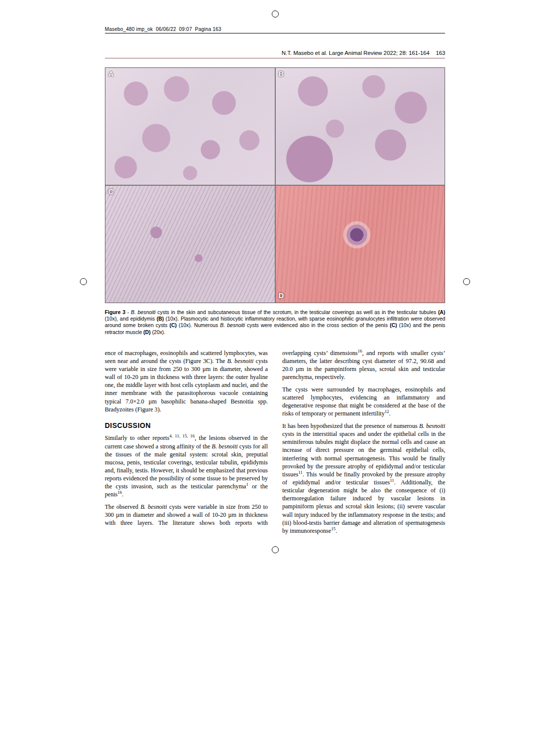Masebo_480 imp_ok 06/06/22 09:07 Pagina 163
N.T. Masebo et al. Large Animal Review 2022; 28: 161-164 163
A
B
C
D
Figure 3 - B. besnoiti cysts in the skin and subcutaneous tissue of the scrotum, in the testicular coverings as well as in the testicular tubules (A) (10x), and epididymis (B) (10x). Plasmocytic and histiocytic inflammatory reaction, with sparse eosinophilic granulocytes infiltration were observed around some broken cysts (C) (10x). Numerous B. besnoiti cysts were evidenced also in the cross section of the penis (C) (10x) and the penis retractor muscle (D) (20x).
ence of macrophages, eosinophils and scattered lymphocytes, was seen near and around the cysts (Figure 3C). The B. besnoiti cysts were variable in size from 250 to 300 µm in diameter, showed a wall of 10-20 µm in thickness with three layers: the outer hyaline one, the middle layer with host cells cytoplasm and nuclei, and the inner membrane with the parasitophorous vacuole containing typical 7.0×2.0 µm basophilic banana-shaped Besnoitia spp. Bradyzoites (Figure 3).
DISCUSSION
Similarly to other reports4, 11, 15, 16, the lesions observed in the current case showed a strong affinity of the B. besnoiti cysts for all the tissues of the male genital system: scrotal skin, preputial mucosa, penis, testicular coverings, testicular tubulin, epididymis and, finally, testis. However, it should be emphasized that previous reports evidenced the possibility of some tissue to be preserved by the cysts invasion, such as the testicular parenchyma1 or the penis16.
The observed B. besnoiti cysts were variable in size from 250 to 300 µm in diameter and showed a wall of 10-20 µm in thickness with three layers. The literature shows both reports with overlapping cysts’ dimensions16, and reports with smaller cysts’ diameters, the latter describing cyst diameter of 97.2, 90.68 and 20.0 µm in the pampiniform plexus, scrotal skin and testicular parenchyma, respectively.
The cysts were surrounded by macrophages, eosinophils and scattered lymphocytes, evidencing an inflammatory and degenerative response that might be considered at the base of the risks of temporary or permanent infertility12.
It has been hypothesized that the presence of numerous B. besnoiti cysts in the interstitial spaces and under the epithelial cells in the seminiferous tubules might displace the normal cells and cause an increase of direct pressure on the germinal epithelial cells, interfering with normal spermatogenesis. This would be finally provoked by the pressure atrophy of epididymal and/or testicular tissues11. This would be finally provoked by the pressure atrophy of epididymal and/or testicular tissues11. Additionally, the testicular degeneration might be also the consequence of (i) thermoregulation failure induced by vascular lesions in pampiniform plexus and scrotal skin lesions; (ii) severe vascular wall injury induced by the inflammatory response in the testis; and (iii) blood-testis barrier damage and alteration of spermatogenesis by immunoresponse15.